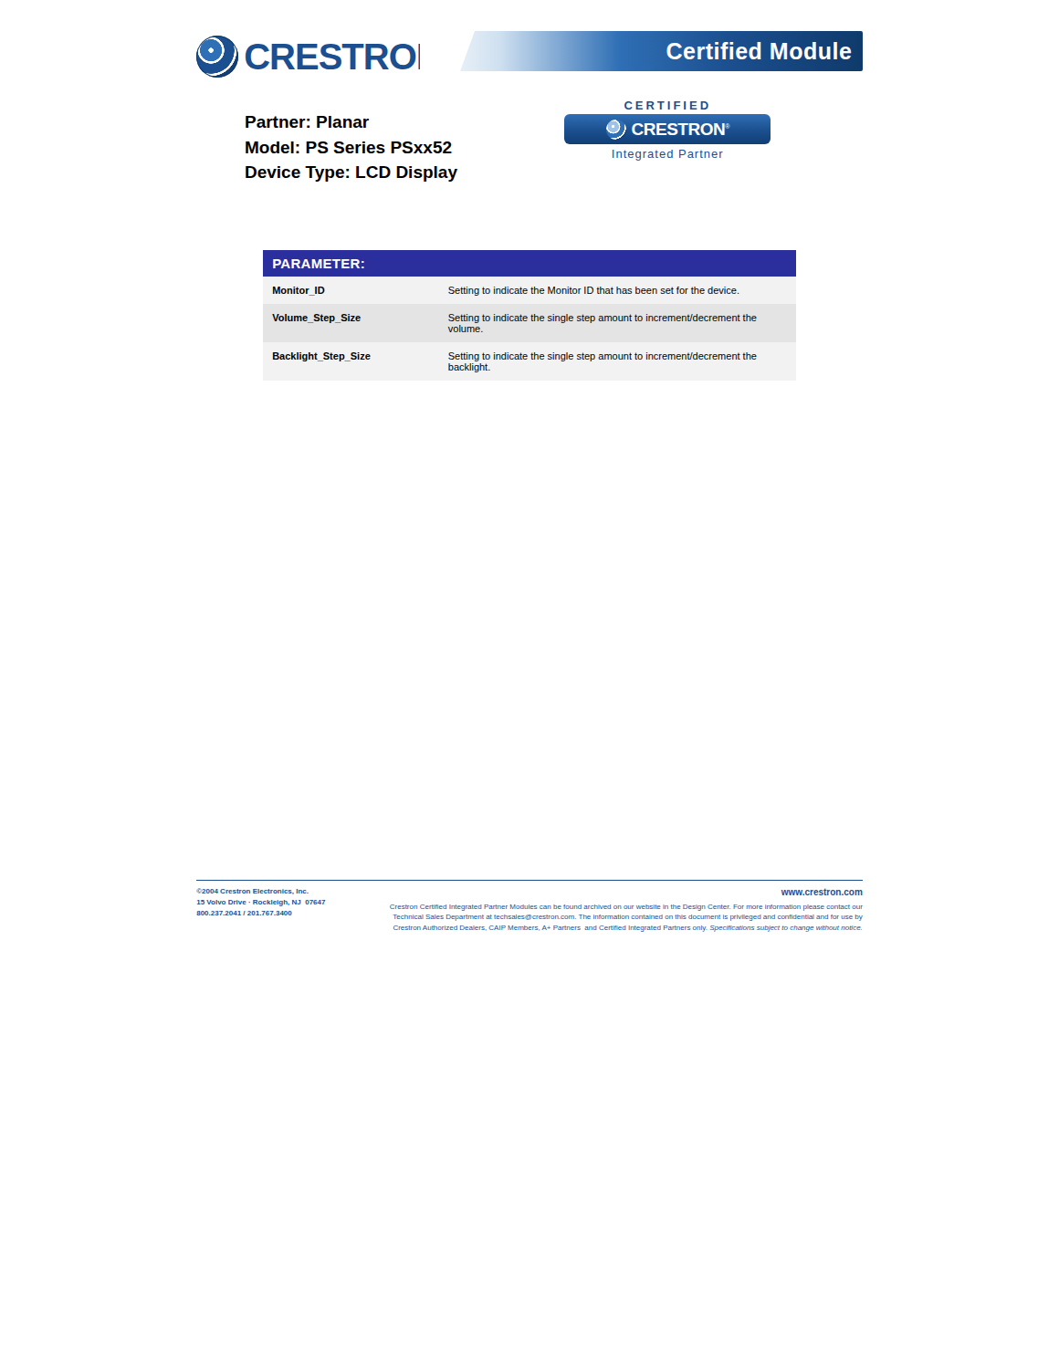CRESTRON™
Certified Module
Partner: Planar Model: PS Series PSxx52 Device Type: LCD Display
CERTIFIED
CRESTRON®
Integrated Partner
PARAMETER:
| Monitor_ID | Setting to indicate the Monitor ID that has been set for the device. |
| Volume_Step_Size | Setting to indicate the single step amount to increment/decrement the volume. |
| Backlight_Step_Size | Setting to indicate the single step amount to increment/decrement the backlight. |
©2004 Crestron Electronics, Inc.
15 Volvo Drive · Rockleigh, NJ 07647
800.237.2041 / 201.767.3400
www.crestron.com
Crestron Certified Integrated Partner Modules can be found archived on our website in the Design Center. For more information please contact our
Technical Sales Department at techsales@crestron.com. The information contained on this document is privileged and confidential and for use by
Crestron Authorized Dealers, CAIP Members, A+ Partners and Certified Integrated Partners only. Specifications subject to change without notice.